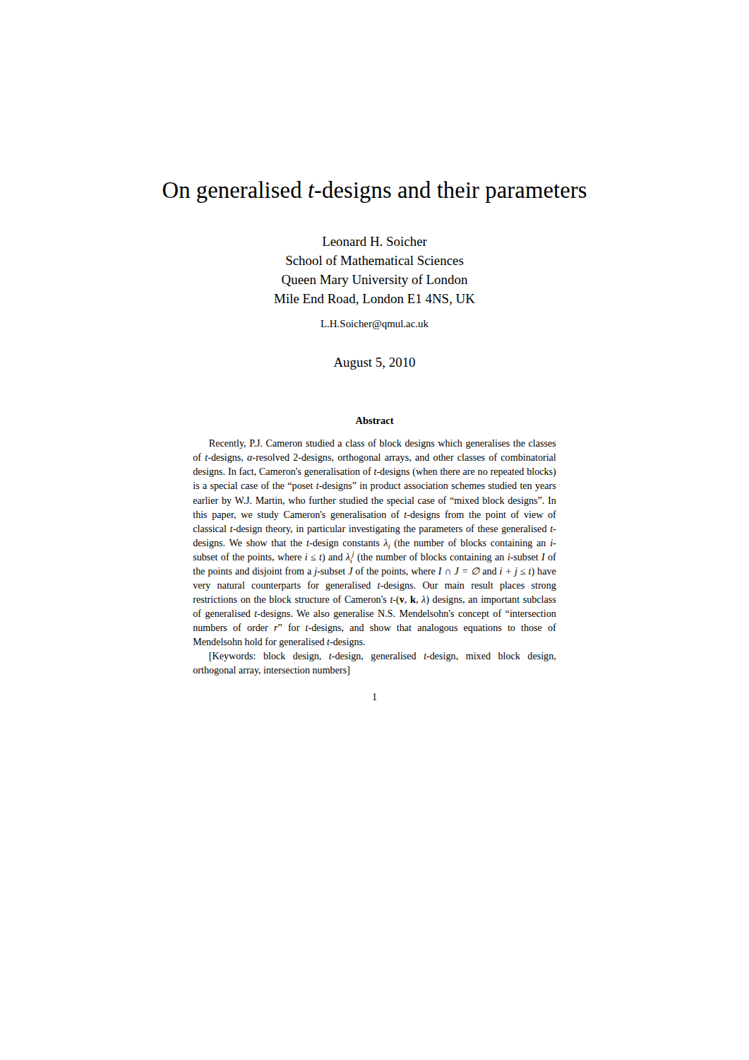On generalised t-designs and their parameters
Leonard H. Soicher
School of Mathematical Sciences
Queen Mary University of London
Mile End Road, London E1 4NS, UK
L.H.Soicher@qmul.ac.uk
August 5, 2010
Abstract
Recently, P.J. Cameron studied a class of block designs which generalises the classes of t-designs, α-resolved 2-designs, orthogonal arrays, and other classes of combinatorial designs. In fact, Cameron's generalisation of t-designs (when there are no repeated blocks) is a special case of the “poset t-designs” in product association schemes studied ten years earlier by W.J. Martin, who further studied the special case of “mixed block designs”. In this paper, we study Cameron's generalisation of t-designs from the point of view of classical t-design theory, in particular investigating the parameters of these generalised t-designs. We show that the t-design constants λi (the number of blocks containing an i-subset of the points, where i ≤ t) and λij (the number of blocks containing an i-subset I of the points and disjoint from a j-subset J of the points, where I ∩ J = ∅ and i + j ≤ t) have very natural counterparts for generalised t-designs. Our main result places strong restrictions on the block structure of Cameron's t-(v, k, λ) designs, an important subclass of generalised t-designs. We also generalise N.S. Mendelsohn's concept of “intersection numbers of order r” for t-designs, and show that analogous equations to those of Mendelsohn hold for generalised t-designs.
[Keywords: block design, t-design, generalised t-design, mixed block design, orthogonal array, intersection numbers]
1